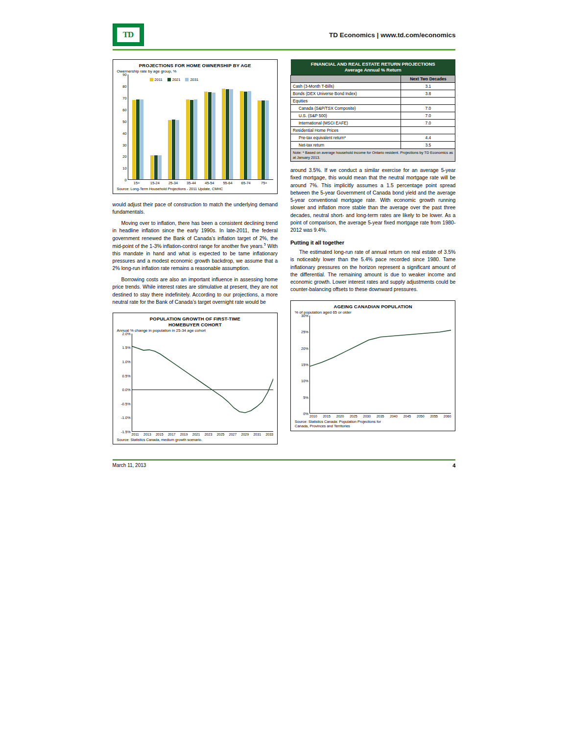TD
TD Economics | www.td.com/economics
PROJECTIONS FOR HOME OWNERSHIP BY AGE
Owernership rate by age group, %
90 80 70 60 50 40 30 20 10 0
2011
2021
2031
15+15-2425-3435-4445-5455-6465-7475+
Source: Long-Term Household Projections - 2011 Update, CMHC
would adjust their pace of construction to match the underlying demand fundamentals.
Moving over to inflation, there has been a consistent declining trend in headline inflation since the early 1990s. In late-2011, the federal government renewed the Bank of Canada’s inflation target of 2%, the mid-point of the 1-3% inflation-control range for another five years.5 With this mandate in hand and what is expected to be tame inflationary pressures and a modest economic growth backdrop, we assume that a 2% long-run inflation rate remains a reasonable assumption.
Borrowing costs are also an important influence in assessing home price trends. While interest rates are stimulative at present, they are not destined to stay there indefinitely. According to our projections, a more neutral rate for the Bank of Canada’s target overnight rate would be
POPULATION GROWTH OF FIRST-TIME
HOMEBUYER COHORT
Annual % change in population in 25-34 age cohort
2.0% 1.5% 1.0% 0.5% 0.0% -0.5% -1.0% -1.5%
201120132015201720192021202320252027202920312033
Source: Statistics Canada, medium growth scenario.
| FINANCIAL AND REAL ESTATE RETURN PROJECTIONS Average Annual % Return |
| --- |
| | Next Two Decades |
| Cash (3-Month T-Bills) | 3.1 |
| Bonds (DEX Universe Bond Index) | 3.8 |
| Equities | |
| Canada (S&P/TSX Composite) | 7.0 |
| U.S. (S&P 500) | 7.0 |
| International (MSCI EAFE) | 7.0 |
| Residential Home Prices | |
| Pre-tax equivalent return* | 4.4 |
| Net-tax return | 3.5 |
Note: * Based on average household income for Ontario resident. Projections by TD Economics as at January 2013.
around 3.5%. If we conduct a similar exercise for an average 5-year fixed mortgage, this would mean that the neutral mortgage rate will be around 7%. This implicitly assumes a 1.5 percentage point spread between the 5-year Government of Canada bond yield and the average 5-year conventional mortgage rate. With economic growth running slower and inflation more stable than the average over the past three decades, neutral short- and long-term rates are likely to be lower. As a point of comparison, the average 5-year fixed mortgage rate from 1980-2012 was 9.4%.
Putting it all together
The estimated long-run rate of annual return on real estate of 3.5% is noticeably lower than the 5.4% pace recorded since 1980. Tame inflationary pressures on the horizon represent a significant amount of the differential. The remaining amount is due to weaker income and economic growth. Lower interest rates and supply adjustments could be counter-balancing offsets to these downward pressures.
AGEING CANADIAN POPULATION
% of population aged 65 or older
30% 25% 20% 15% 10% 5% 0%
20102015202020252030203520402045205020552060
Source: Statistics Canada: Population Projections for
Canada, Provinces and Territories
March 11, 2013
4